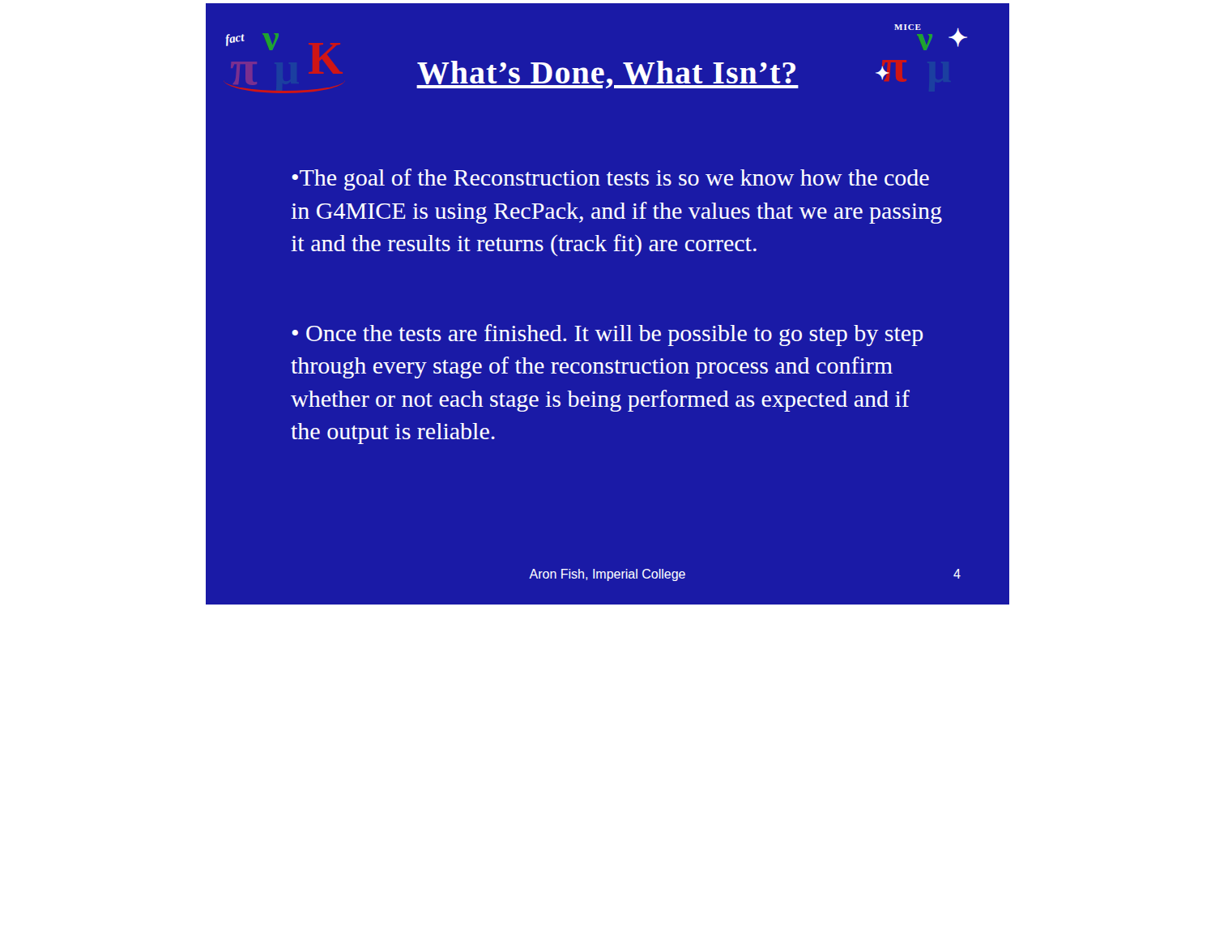π ν fact μ K
MICE ν π μ ✦ ✦
What’s Done, What Isn’t?
•The goal of the Reconstruction tests is so we know how the code in G4MICE is using RecPack, and if the values that we are passing it and the results it returns (track fit) are correct.
• Once the tests are finished. It will be possible to go step by step through every stage of the reconstruction process and confirm whether or not each stage is being performed as expected and if the output is reliable.
Aron Fish, Imperial College
4